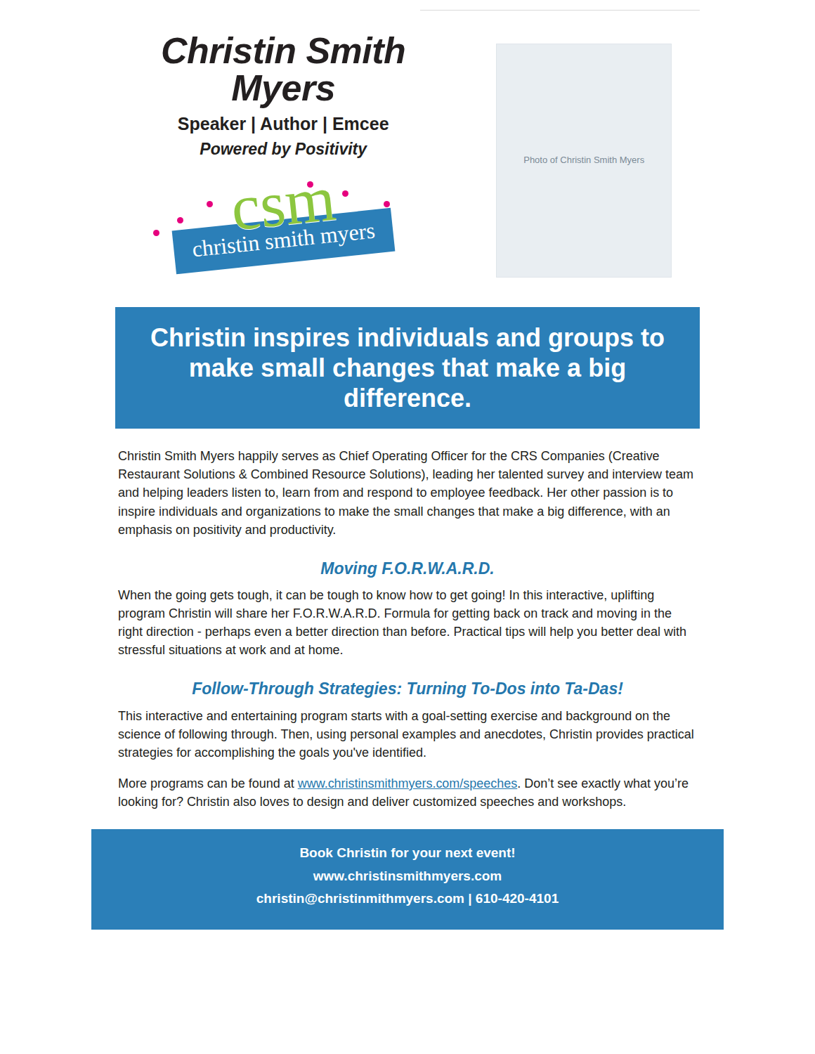Christin Smith Myers
Speaker | Author | Emcee
Powered by Positivity
csm
christin smith myers
Photo of Christin Smith Myers
Christin inspires individuals and groups to make small changes that make a big difference.
Christin Smith Myers happily serves as Chief Operating Officer for the CRS Companies (Creative Restaurant Solutions & Combined Resource Solutions), leading her talented survey and interview team and helping leaders listen to, learn from and respond to employee feedback. Her other passion is to inspire individuals and organizations to make the small changes that make a big difference, with an emphasis on positivity and productivity.
Moving F.O.R.W.A.R.D.
When the going gets tough, it can be tough to know how to get going! In this interactive, uplifting program Christin will share her F.O.R.W.A.R.D. Formula for getting back on track and moving in the right direction - perhaps even a better direction than before. Practical tips will help you better deal with stressful situations at work and at home.
Follow-Through Strategies: Turning To-Dos into Ta-Das!
This interactive and entertaining program starts with a goal-setting exercise and background on the science of following through. Then, using personal examples and anecdotes, Christin provides practical strategies for accomplishing the goals you've identified.
More programs can be found at www.christinsmithmyers.com/speeches. Don’t see exactly what you’re looking for? Christin also loves to design and deliver customized speeches and workshops.
Book Christin for your next event!
www.christinsmithmyers.com
christin@christinmithmyers.com | 610-420-4101